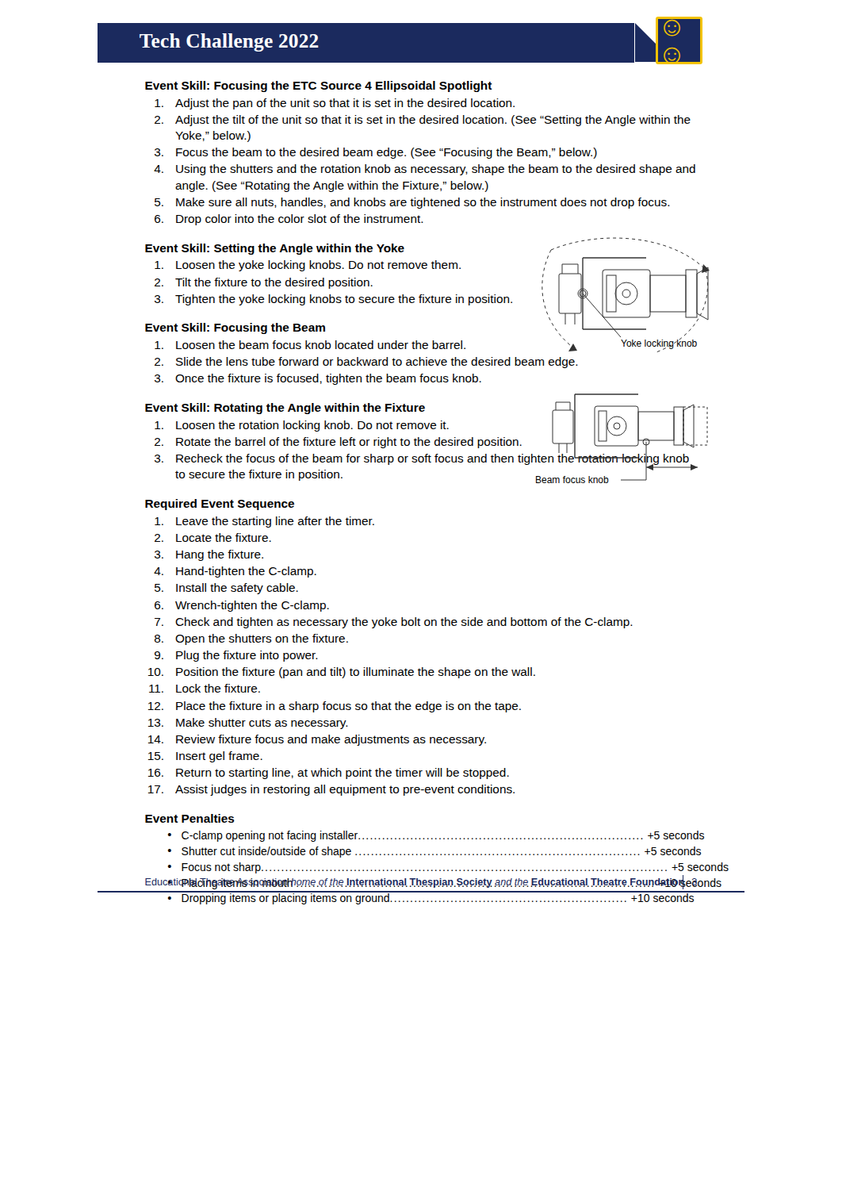Tech Challenge 2022
☺☺
Yoke locking knob
Beam focus knob
Event Skill: Focusing the ETC Source 4 Ellipsoidal Spotlight
Adjust the pan of the unit so that it is set in the desired location.
Adjust the tilt of the unit so that it is set in the desired location. (See “Setting the Angle within the Yoke,” below.)
Focus the beam to the desired beam edge. (See “Focusing the Beam,” below.)
Using the shutters and the rotation knob as necessary, shape the beam to the desired shape and angle. (See “Rotating the Angle within the Fixture,” below.)
Make sure all nuts, handles, and knobs are tightened so the instrument does not drop focus.
Drop color into the color slot of the instrument.
Event Skill: Setting the Angle within the Yoke
Loosen the yoke locking knobs. Do not remove them.
Tilt the fixture to the desired position.
Tighten the yoke locking knobs to secure the fixture in position.
Event Skill: Focusing the Beam
Loosen the beam focus knob located under the barrel.
Slide the lens tube forward or backward to achieve the desired beam edge.
Once the fixture is focused, tighten the beam focus knob.
Event Skill: Rotating the Angle within the Fixture
Loosen the rotation locking knob. Do not remove it.
Rotate the barrel of the fixture left or right to the desired position.
Recheck the focus of the beam for sharp or soft focus and then tighten the rotation locking knob to secure the fixture in position.
Required Event Sequence
Leave the starting line after the timer.
Locate the fixture.
Hang the fixture.
Hand-tighten the C-clamp.
Install the safety cable.
Wrench-tighten the C-clamp.
Check and tighten as necessary the yoke bolt on the side and bottom of the C-clamp.
Open the shutters on the fixture.
Plug the fixture into power.
Position the fixture (pan and tilt) to illuminate the shape on the wall.
Lock the fixture.
Place the fixture in a sharp focus so that the edge is on the tape.
Make shutter cuts as necessary.
Review fixture focus and make adjustments as necessary.
Insert gel frame.
Return to starting line, at which point the timer will be stopped.
Assist judges in restoring all equipment to pre-event conditions.
Event Penalties
C-clamp opening not facing installer....................................................................... +5 seconds
Shutter cut inside/outside of shape ....................................................................... +5 seconds
Focus not sharp..................................................................................................... +5 seconds
Placing items in mouth ......................................................................................... +10 seconds
Dropping items or placing items on ground........................................................... +10 seconds
Educational Theatre Association home of the International Thespian Society and the Educational Theatre Foundation
3